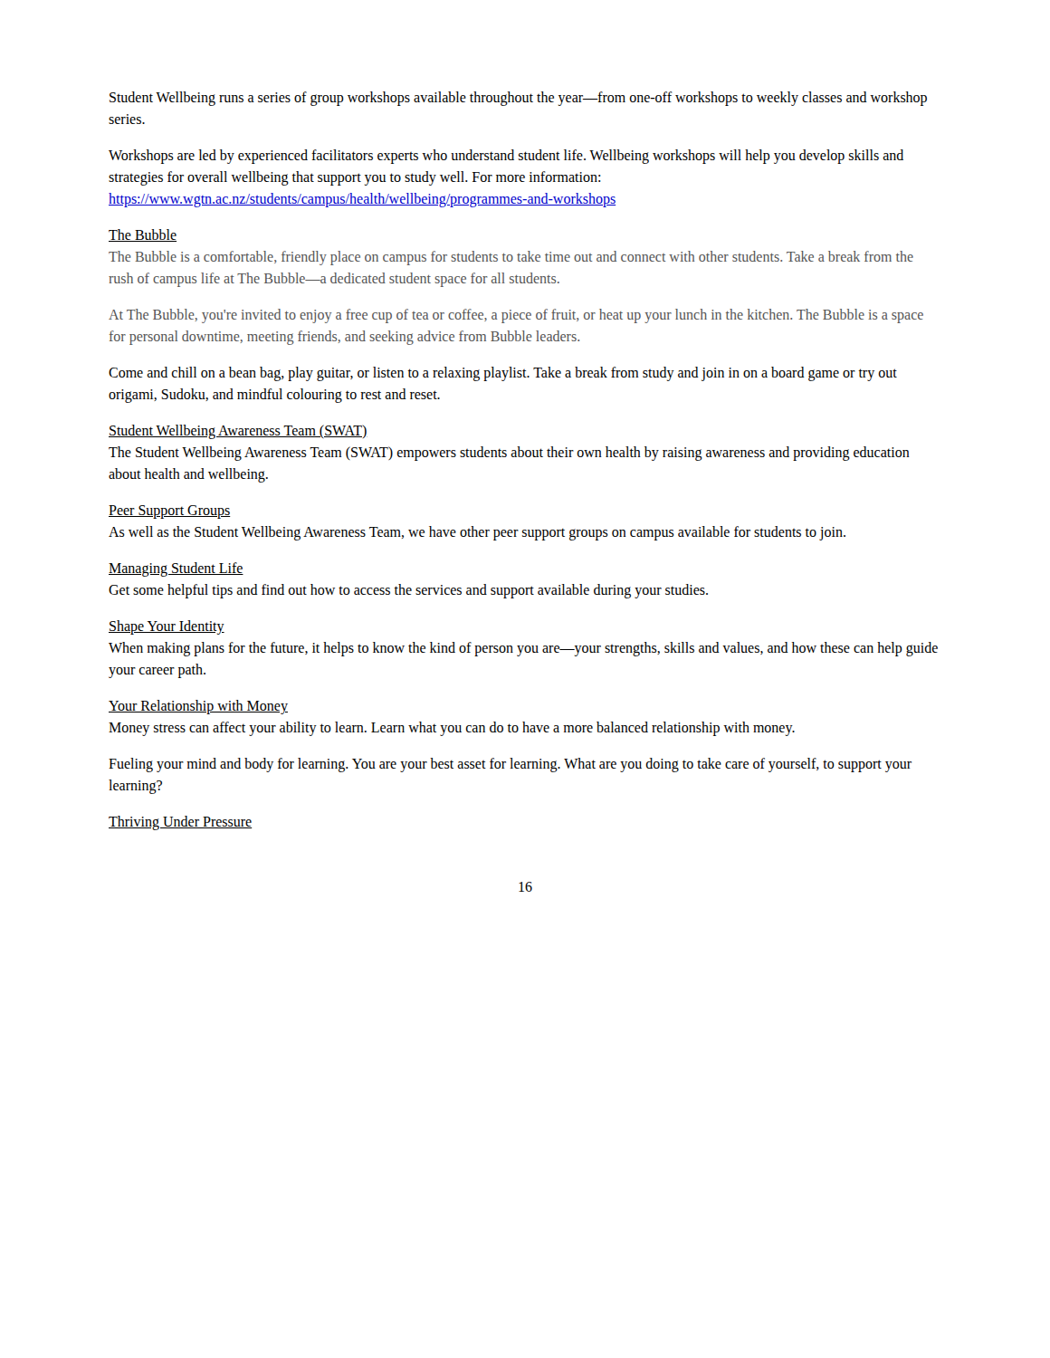Student Wellbeing runs a series of group workshops available throughout the year—from one-off workshops to weekly classes and workshop series.
Workshops are led by experienced facilitators experts who understand student life. Wellbeing workshops will help you develop skills and strategies for overall wellbeing that support you to study well. For more information:
https://www.wgtn.ac.nz/students/campus/health/wellbeing/programmes-and-workshops
The Bubble
The Bubble is a comfortable, friendly place on campus for students to take time out and connect with other students. Take a break from the rush of campus life at The Bubble—a dedicated student space for all students.
At The Bubble, you're invited to enjoy a free cup of tea or coffee, a piece of fruit, or heat up your lunch in the kitchen. The Bubble is a space for personal downtime, meeting friends, and seeking advice from Bubble leaders.
Come and chill on a bean bag, play guitar, or listen to a relaxing playlist. Take a break from study and join in on a board game or try out origami, Sudoku, and mindful colouring to rest and reset.
Student Wellbeing Awareness Team (SWAT)
The Student Wellbeing Awareness Team (SWAT) empowers students about their own health by raising awareness and providing education about health and wellbeing.
Peer Support Groups
As well as the Student Wellbeing Awareness Team, we have other peer support groups on campus available for students to join.
Managing Student Life
Get some helpful tips and find out how to access the services and support available during your studies.
Shape Your Identity
When making plans for the future, it helps to know the kind of person you are—your strengths, skills and values, and how these can help guide your career path.
Your Relationship with Money
Money stress can affect your ability to learn. Learn what you can do to have a more balanced relationship with money.
Fueling your mind and body for learning. You are your best asset for learning. What are you doing to take care of yourself, to support your learning?
Thriving Under Pressure
16